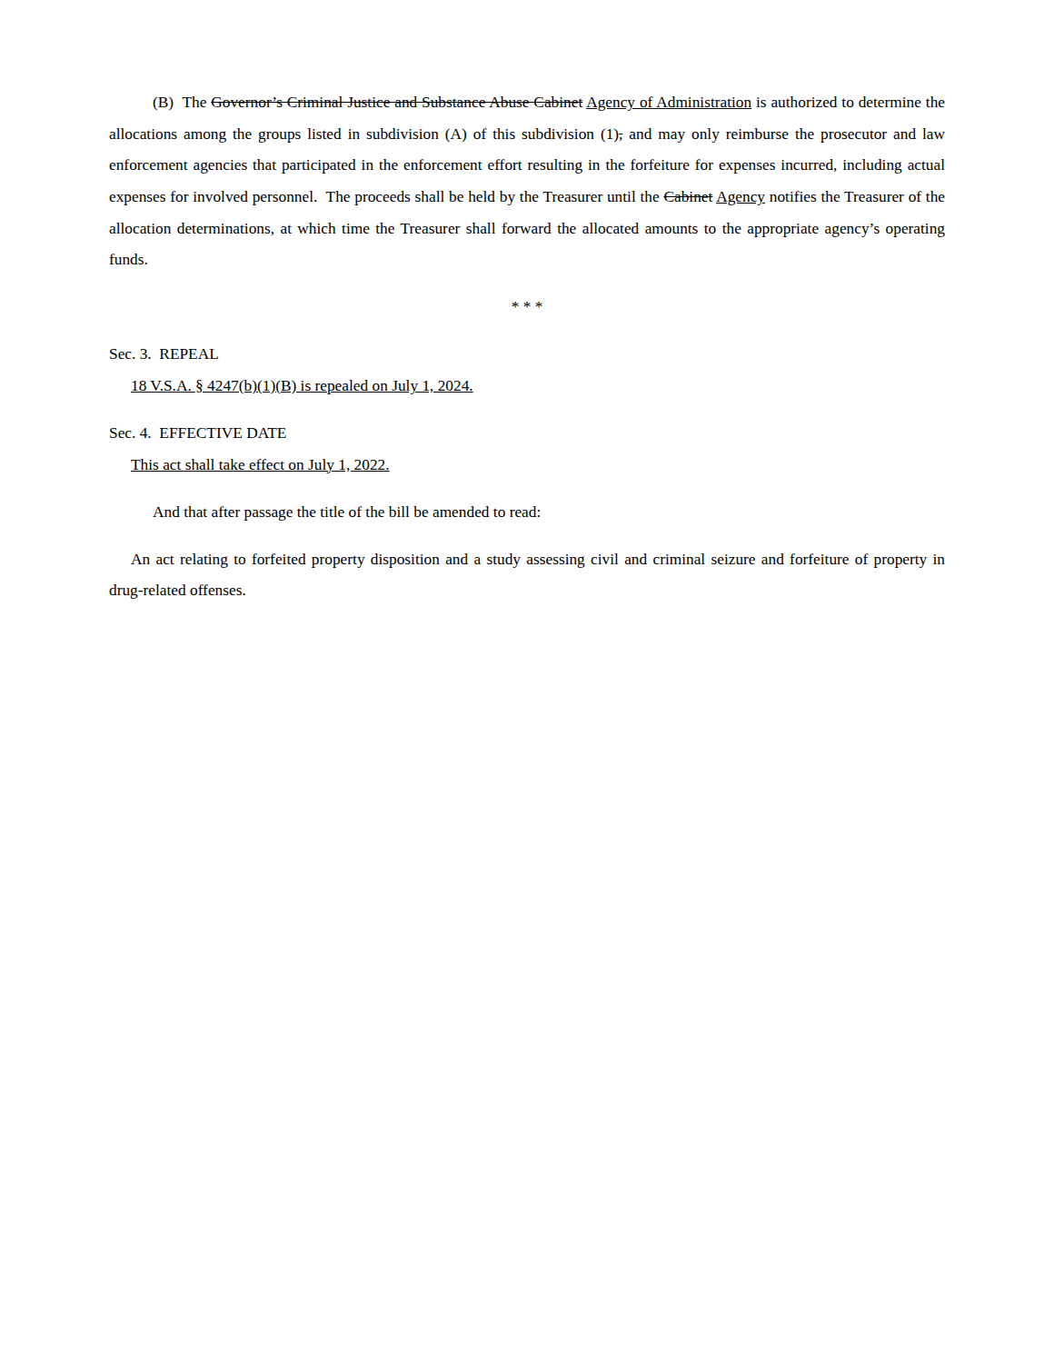(B) The Governor’s Criminal Justice and Substance Abuse Cabinet Agency of Administration is authorized to determine the allocations among the groups listed in subdivision (A) of this subdivision (1), and may only reimburse the prosecutor and law enforcement agencies that participated in the enforcement effort resulting in the forfeiture for expenses incurred, including actual expenses for involved personnel. The proceeds shall be held by the Treasurer until the Cabinet Agency notifies the Treasurer of the allocation determinations, at which time the Treasurer shall forward the allocated amounts to the appropriate agency’s operating funds.
* * *
Sec. 3. REPEAL
18 V.S.A. § 4247(b)(1)(B) is repealed on July 1, 2024.
Sec. 4. EFFECTIVE DATE
This act shall take effect on July 1, 2022.
And that after passage the title of the bill be amended to read:
An act relating to forfeited property disposition and a study assessing civil and criminal seizure and forfeiture of property in drug-related offenses.